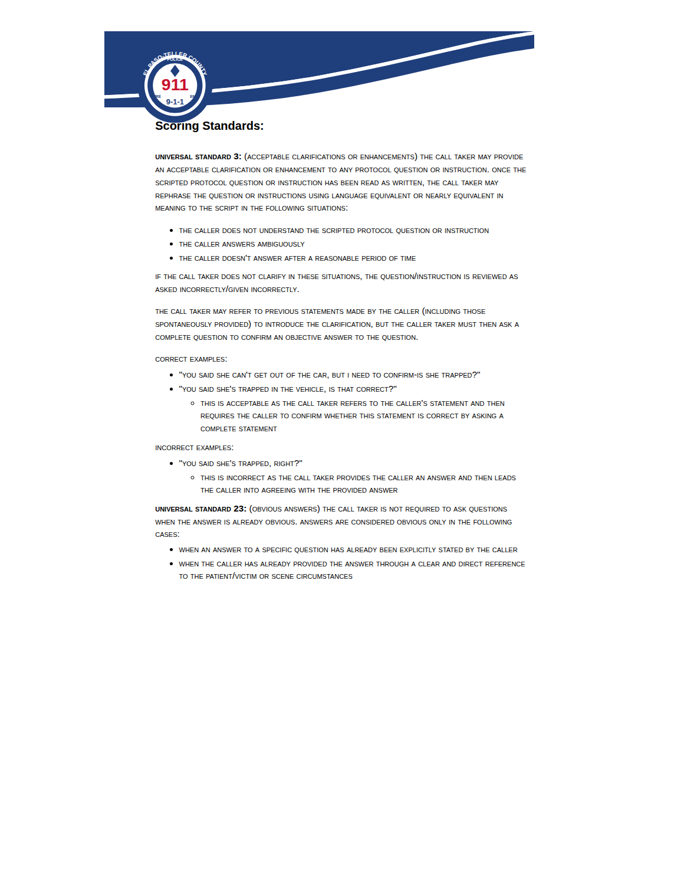911 9-1-1 POLICE FIRE EMS EL PASO-TELLER COUNTY
Scoring Standards:
Universal standard 3: (Acceptable clarifications or enhancements) THE call taker may provide an acceptable clarification or enhancement to any protocol question or instruction. Once the scripted protocol question or instruction has been read as written, the call taker may rephrase the question or instructions using language equivalent or nearly equivalent in meaning to the script in the following situations:
The caller does not understand the scripted protocol question or instruction
The caller answers ambiguously
The caller doesn't answer after a reasonable period of time
IF the call taker does not clarify in these situations, the question/instruction is reviewed as asked incorrectly/given incorrectly.
The call taker may refer to previous statements made by the caller (including those spontaneously provided) to introduce the clarification, but the caller taker must then ask a complete question to confirm an objective answer to the question.
Correct Examples:
"You said she can't get out of the car, but I need to confirm-is she trapped?"
"You said she's trapped in the vehicle, is that correct?"
This is acceptable as the call taker refers to the caller's statement and then requires the caller to confirm whether this statement is correct by asking a complete statement
Incorrect Examples:
"You said she's trapped, right?"
This is incorrect as the call taker provides the caller an answer and then leads the caller into agreeing with the provided answer
Universal Standard 23: (Obvious Answers) THE call taker is not required to ask questions when the answer is already obvious. Answers are considered obvious only in the following cases:
When an answer to a specific Question has already been explicitly stated by the caller
When the caller has already provided the answer through a clear and direct reference to the patient/victim or scene circumstances